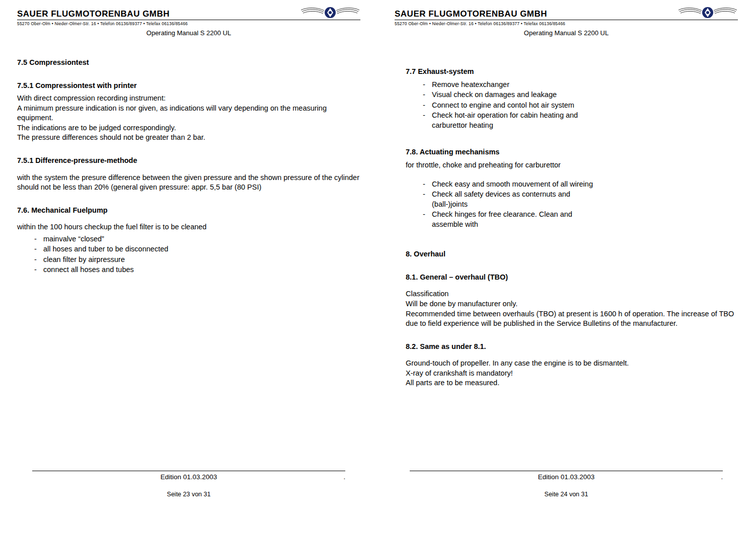SAUER FLUGMOTORENBAU GMBH
55270 Ober-Olm • Nieder-Olmer-Str. 16 • Telefon 06136/89377 • Telefax 06136/85466
Operating Manual S 2200 UL
7.5 Compressiontest
7.5.1 Compressiontest with printer
With direct compression recording instrument:
A minimum pressure indication is nor given, as indications will vary depending on the measuring equipment.
The indications are to be judged correspondingly.
The pressure differences should not be greater than 2 bar.
7.5.1 Difference-pressure-methode
with the system the presure difference between the given pressure and the shown pressure of the cylinder should not be less than 20% (general given pressure: appr. 5,5 bar (80 PSI)
7.6. Mechanical Fuelpump
within the 100 hours checkup the fuel filter is to be cleaned
mainvalve “closed”
all hoses and tuber to be disconnected
clean filter by airpressure
connect all hoses and tubes
Edition 01.03.2003 .
Seite 23 von 31
SAUER FLUGMOTORENBAU GMBH
55270 Ober-Olm • Nieder-Olmer-Str. 16 • Telefon 06136/89377 • Telefax 06136/85466
Operating Manual S 2200 UL
7.7 Exhaust-system
Remove heatexchanger
Visual check on damages and leakage
Connect to engine and contol hot air system
Check hot-air operation for cabin heating and
carburettor heating
7.8. Actuating mechanisms
for throttle, choke and preheating for carburettor
Check easy and smooth mouvement of all wireing
Check all safety devices as conternuts and
(ball-)joints
Check hinges for free clearance. Clean and
assemble with
8. Overhaul
8.1. General – overhaul (TBO)
Classification
Will be done by manufacturer only.
Recommended time between overhauls (TBO) at present is 1600 h of operation. The increase of TBO due to field experience will be published in the Service Bulletins of the manufacturer.
8.2. Same as under 8.1.
Ground-touch of propeller. In any case the engine is to be dismantelt.
X-ray of crankshaft is mandatory!
All parts are to be measured.
Edition 01.03.2003 .
Seite 24 von 31